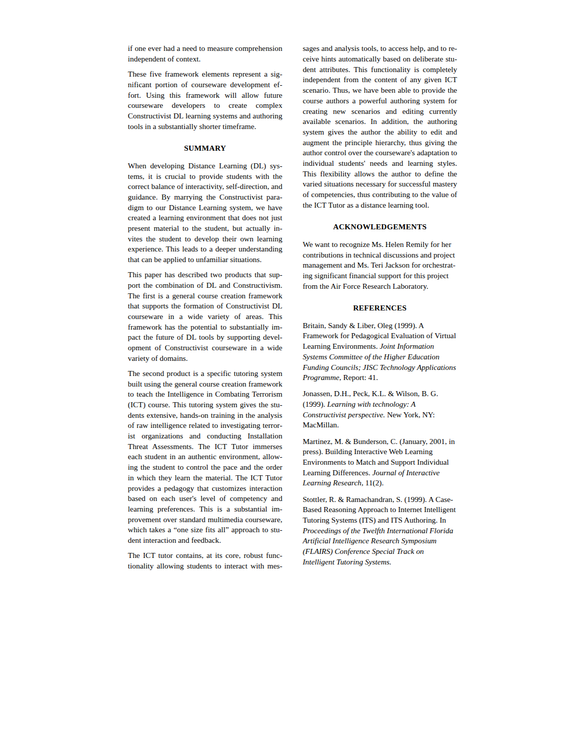if one ever had a need to measure comprehension independent of context.
These five framework elements represent a significant portion of courseware development effort. Using this framework will allow future courseware developers to create complex Constructivist DL learning systems and authoring tools in a substantially shorter timeframe.
Summary
When developing Distance Learning (DL) systems, it is crucial to provide students with the correct balance of interactivity, self-direction, and guidance. By marrying the Constructivist paradigm to our Distance Learning system, we have created a learning environment that does not just present material to the student, but actually invites the student to develop their own learning experience. This leads to a deeper understanding that can be applied to unfamiliar situations.
This paper has described two products that support the combination of DL and Constructivism. The first is a general course creation framework that supports the formation of Constructivist DL courseware in a wide variety of areas. This framework has the potential to substantially impact the future of DL tools by supporting development of Constructivist courseware in a wide variety of domains.
The second product is a specific tutoring system built using the general course creation framework to teach the Intelligence in Combating Terrorism (ICT) course. This tutoring system gives the students extensive, hands-on training in the analysis of raw intelligence related to investigating terrorist organizations and conducting Installation Threat Assessments. The ICT Tutor immerses each student in an authentic environment, allowing the student to control the pace and the order in which they learn the material. The ICT Tutor provides a pedagogy that customizes interaction based on each user's level of competency and learning preferences. This is a substantial improvement over standard multimedia courseware, which takes a “one size fits all” approach to student interaction and feedback.
The ICT tutor contains, at its core, robust functionality allowing students to interact with messages and analysis tools, to access help, and to receive hints automatically based on deliberate student attributes. This functionality is completely independent from the content of any given ICT scenario. Thus, we have been able to provide the course authors a powerful authoring system for creating new scenarios and editing currently available scenarios. In addition, the authoring system gives the author the ability to edit and augment the principle hierarchy, thus giving the author control over the courseware's adaptation to individual students' needs and learning styles. This flexibility allows the author to define the varied situations necessary for successful mastery of competencies, thus contributing to the value of the ICT Tutor as a distance learning tool.
Acknowledgements
We want to recognize Ms. Helen Remily for her contributions in technical discussions and project management and Ms. Teri Jackson for orchestrating significant financial support for this project from the Air Force Research Laboratory.
References
Britain, Sandy & Liber, Oleg (1999). A Framework for Pedagogical Evaluation of Virtual Learning Environments. Joint Information Systems Committee of the Higher Education Funding Councils; JISC Technology Applications Programme, Report: 41.
Jonassen, D.H., Peck, K.L. & Wilson, B. G. (1999). Learning with technology: A Constructivist perspective. New York, NY: MacMillan.
Martinez, M. & Bunderson, C. (January, 2001, in press). Building Interactive Web Learning Environments to Match and Support Individual Learning Differences. Journal of Interactive Learning Research, 11(2).
Stottler, R. & Ramachandran, S. (1999). A Case-Based Reasoning Approach to Internet Intelligent Tutoring Systems (ITS) and ITS Authoring. In Proceedings of the Twelfth International Florida Artificial Intelligence Research Symposium (FLAIRS) Conference Special Track on Intelligent Tutoring Systems.